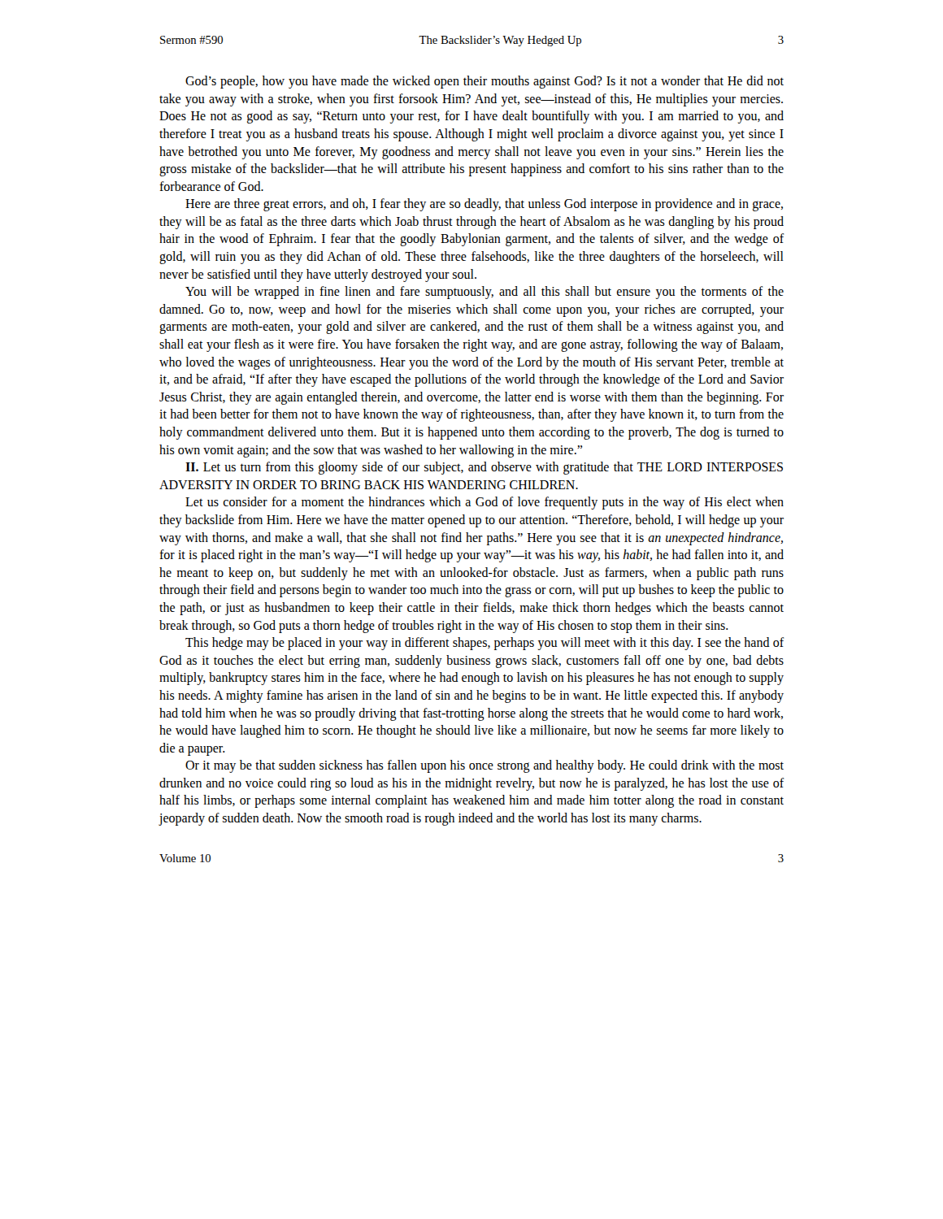Sermon #590 The Backslider’s Way Hedged Up 3
God’s people, how you have made the wicked open their mouths against God? Is it not a wonder that He did not take you away with a stroke, when you first forsook Him? And yet, see—instead of this, He multiplies your mercies. Does He not as good as say, “Return unto your rest, for I have dealt bountifully with you. I am married to you, and therefore I treat you as a husband treats his spouse. Although I might well proclaim a divorce against you, yet since I have betrothed you unto Me forever, My goodness and mercy shall not leave you even in your sins.” Herein lies the gross mistake of the backslider—that he will attribute his present happiness and comfort to his sins rather than to the forbearance of God.
Here are three great errors, and oh, I fear they are so deadly, that unless God interpose in providence and in grace, they will be as fatal as the three darts which Joab thrust through the heart of Absalom as he was dangling by his proud hair in the wood of Ephraim. I fear that the goodly Babylonian garment, and the talents of silver, and the wedge of gold, will ruin you as they did Achan of old. These three falsehoods, like the three daughters of the horseleech, will never be satisfied until they have utterly destroyed your soul.
You will be wrapped in fine linen and fare sumptuously, and all this shall but ensure you the torments of the damned. Go to, now, weep and howl for the miseries which shall come upon you, your riches are corrupted, your garments are moth-eaten, your gold and silver are cankered, and the rust of them shall be a witness against you, and shall eat your flesh as it were fire. You have forsaken the right way, and are gone astray, following the way of Balaam, who loved the wages of unrighteousness. Hear you the word of the Lord by the mouth of His servant Peter, tremble at it, and be afraid, “If after they have escaped the pollutions of the world through the knowledge of the Lord and Savior Jesus Christ, they are again entangled therein, and overcome, the latter end is worse with them than the beginning. For it had been better for them not to have known the way of righteousness, than, after they have known it, to turn from the holy commandment delivered unto them. But it is happened unto them according to the proverb, The dog is turned to his own vomit again; and the sow that was washed to her wallowing in the mire.”
II. Let us turn from this gloomy side of our subject, and observe with gratitude that THE LORD INTERPOSES ADVERSITY IN ORDER TO BRING BACK HIS WANDERING CHILDREN.
Let us consider for a moment the hindrances which a God of love frequently puts in the way of His elect when they backslide from Him. Here we have the matter opened up to our attention. “Therefore, behold, I will hedge up your way with thorns, and make a wall, that she shall not find her paths.” Here you see that it is an unexpected hindrance, for it is placed right in the man’s way—“I will hedge up your way”—it was his way, his habit, he had fallen into it, and he meant to keep on, but suddenly he met with an unlooked-for obstacle. Just as farmers, when a public path runs through their field and persons begin to wander too much into the grass or corn, will put up bushes to keep the public to the path, or just as husbandmen to keep their cattle in their fields, make thick thorn hedges which the beasts cannot break through, so God puts a thorn hedge of troubles right in the way of His chosen to stop them in their sins.
This hedge may be placed in your way in different shapes, perhaps you will meet with it this day. I see the hand of God as it touches the elect but erring man, suddenly business grows slack, customers fall off one by one, bad debts multiply, bankruptcy stares him in the face, where he had enough to lavish on his pleasures he has not enough to supply his needs. A mighty famine has arisen in the land of sin and he begins to be in want. He little expected this. If anybody had told him when he was so proudly driving that fast-trotting horse along the streets that he would come to hard work, he would have laughed him to scorn. He thought he should live like a millionaire, but now he seems far more likely to die a pauper.
Or it may be that sudden sickness has fallen upon his once strong and healthy body. He could drink with the most drunken and no voice could ring so loud as his in the midnight revelry, but now he is paralyzed, he has lost the use of half his limbs, or perhaps some internal complaint has weakened him and made him totter along the road in constant jeopardy of sudden death. Now the smooth road is rough indeed and the world has lost its many charms.
Volume 10 3